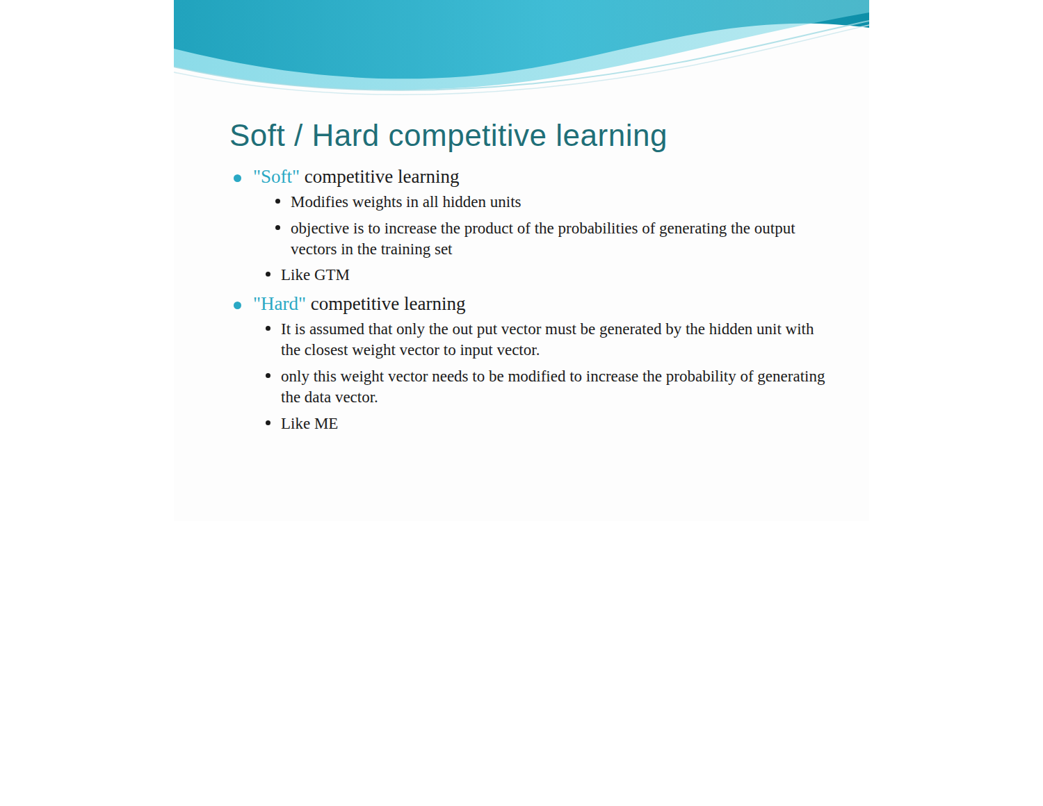Soft / Hard competitive learning
"Soft" competitive learning
Modifies weights in all hidden units
objective is to increase the product of the probabilities of generating the output vectors in the training set
Like GTM
"Hard" competitive learning
It is assumed that only the out put vector must be generated by the hidden unit with the closest weight vector to input vector.
only this weight vector needs to be modified to increase the probability of generating the data vector.
Like ME